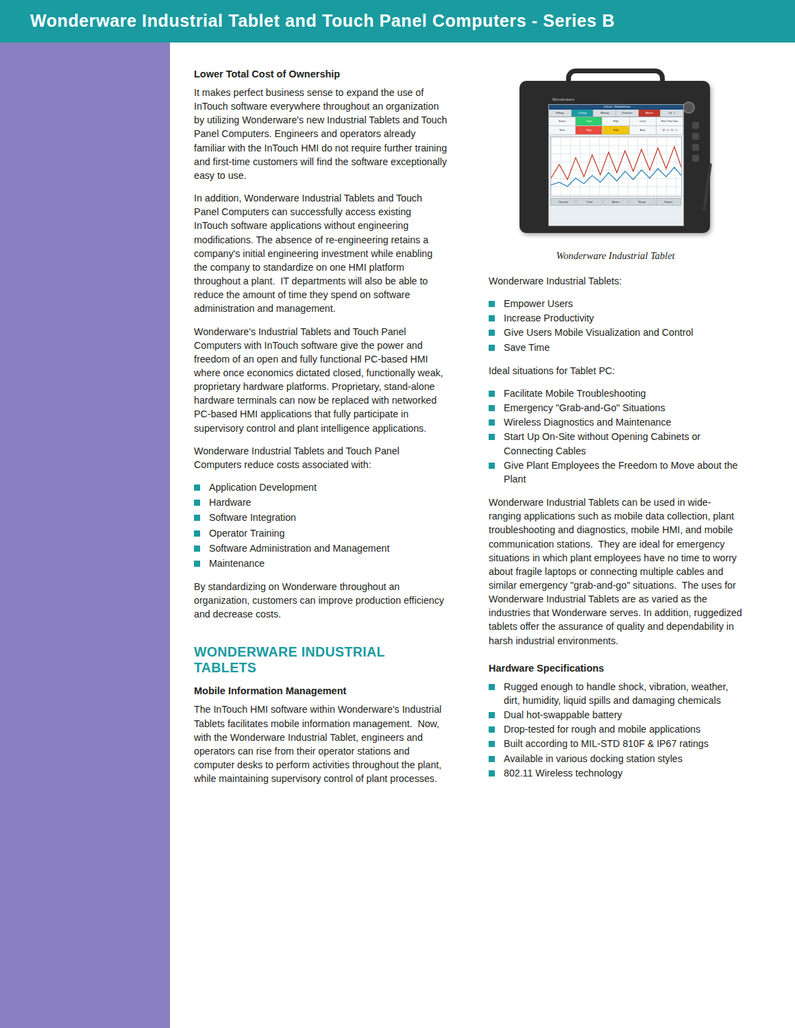Wonderware Industrial Tablet and Touch Panel Computers - Series B
Lower Total Cost of Ownership
It makes perfect business sense to expand the use of InTouch software everywhere throughout an organization by utilizing Wonderware's new Industrial Tablets and Touch Panel Computers. Engineers and operators already familiar with the InTouch HMI do not require further training and first-time customers will find the software exceptionally easy to use.
In addition, Wonderware Industrial Tablets and Touch Panel Computers can successfully access existing InTouch software applications without engineering modifications. The absence of re-engineering retains a company's initial engineering investment while enabling the company to standardize on one HMI platform throughout a plant. IT departments will also be able to reduce the amount of time they spend on software administration and management.
Wonderware's Industrial Tablets and Touch Panel Computers with InTouch software give the power and freedom of an open and fully functional PC-based HMI where once economics dictated closed, functionally weak, proprietary hardware platforms. Proprietary, stand-alone hardware terminals can now be replaced with networked PC-based HMI applications that fully participate in supervisory control and plant intelligence applications.
Wonderware Industrial Tablets and Touch Panel Computers reduce costs associated with:
Application Development
Hardware
Software Integration
Operator Training
Software Administration and Management
Maintenance
By standardizing on Wonderware throughout an organization, customers can improve production efficiency and decrease costs.
Wonderware Industrial
Tablets
Mobile Information Management
The InTouch HMI software within Wonderware's Industrial Tablets facilitates mobile information management. Now, with the Wonderware Industrial Tablet, engineers and operators can rise from their operator stations and computer desks to perform activities throughout the plant, while maintaining supervisory control of plant processes.
Wonderware
InTouch - WindowViewer
Filling Curing Mixing Transfer Alarm 14 >
Status
Open
Help
Local
Real Time Data
Start
Stop
Hold
Auto
14 - 0 - 15 - 0
Overview
Trend
Alarms
Recipe
Reports
Wonderware Industrial Tablet
Wonderware Industrial Tablets:
Empower Users
Increase Productivity
Give Users Mobile Visualization and Control
Save Time
Ideal situations for Tablet PC:
Facilitate Mobile Troubleshooting
Emergency "Grab-and-Go" Situations
Wireless Diagnostics and Maintenance
Start Up On-Site without Opening Cabinets or Connecting Cables
Give Plant Employees the Freedom to Move about the Plant
Wonderware Industrial Tablets can be used in wide-ranging applications such as mobile data collection, plant troubleshooting and diagnostics, mobile HMI, and mobile communication stations. They are ideal for emergency situations in which plant employees have no time to worry about fragile laptops or connecting multiple cables and similar emergency "grab-and-go" situations. The uses for Wonderware Industrial Tablets are as varied as the industries that Wonderware serves. In addition, ruggedized tablets offer the assurance of quality and dependability in harsh industrial environments.
Hardware Specifications
Rugged enough to handle shock, vibration, weather, dirt, humidity, liquid spills and damaging chemicals
Dual hot-swappable battery
Drop-tested for rough and mobile applications
Built according to MIL-STD 810F & IP67 ratings
Available in various docking station styles
802.11 Wireless technology